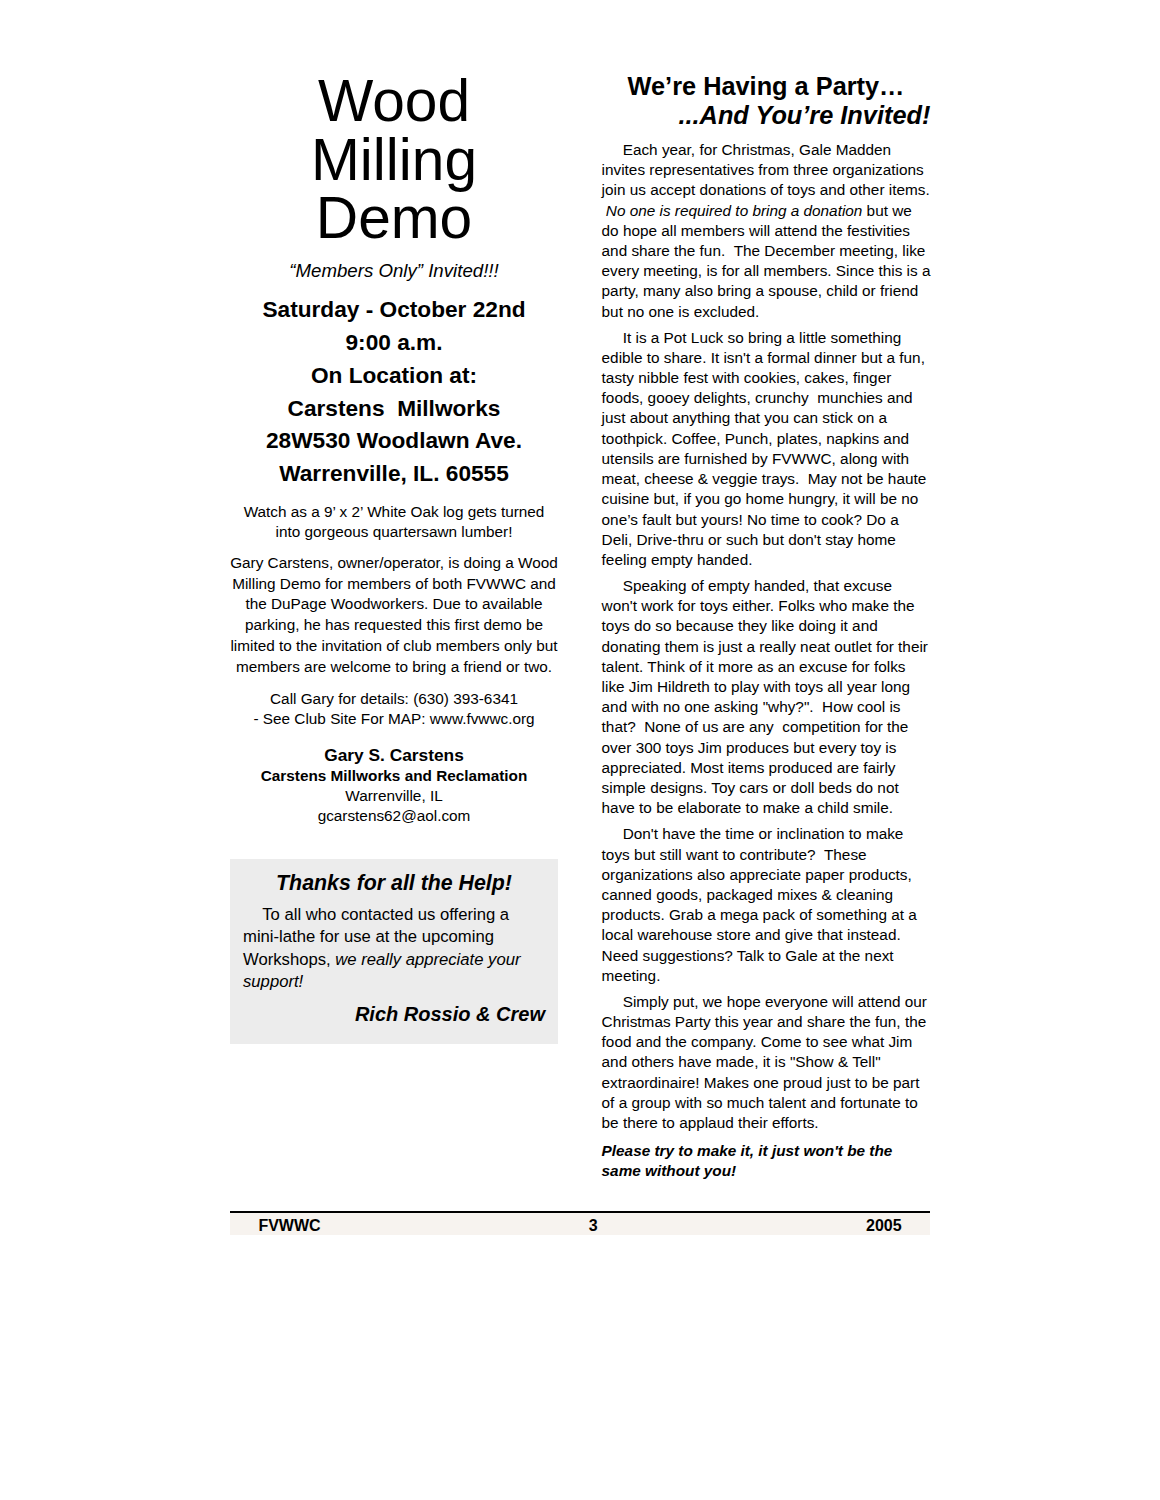Wood Milling Demo
“Members Only” Invited!!!
Saturday - October 22nd
9:00 a.m.
On Location at:
Carstens Millworks
28W530 Woodlawn Ave.
Warrenville, IL. 60555
Watch as a 9’ x 2’ White Oak log gets turned into gorgeous quartersawn lumber!
Gary Carstens, owner/operator, is doing a Wood Milling Demo for members of both FVWWC and the DuPage Woodworkers. Due to available parking, he has requested this first demo be limited to the invitation of club members only but members are welcome to bring a friend or two.
Call Gary for details: (630) 393-6341
- See Club Site For MAP: www.fvwwc.org
Gary S. Carstens
Carstens Millworks and Reclamation
Warrenville, IL
gcarstens62@aol.com
Thanks for all the Help!
To all who contacted us offering a mini-lathe for use at the upcoming Workshops, we really appreciate your support!
Rich Rossio & Crew
We’re Having a Party… ...And You’re Invited!
Each year, for Christmas, Gale Madden invites representatives from three organizations join us accept donations of toys and other items. No one is required to bring a donation but we do hope all members will attend the festivities and share the fun. The December meeting, like every meeting, is for all members. Since this is a party, many also bring a spouse, child or friend but no one is excluded.
It is a Pot Luck so bring a little something edible to share. It isn't a formal dinner but a fun, tasty nibble fest with cookies, cakes, finger foods, gooey delights, crunchy munchies and just about anything that you can stick on a toothpick. Coffee, Punch, plates, napkins and utensils are furnished by FVWWC, along with meat, cheese & veggie trays. May not be haute cuisine but, if you go home hungry, it will be no one’s fault but yours! No time to cook? Do a Deli, Drive-thru or such but don't stay home feeling empty handed.
Speaking of empty handed, that excuse won't work for toys either. Folks who make the toys do so because they like doing it and donating them is just a really neat outlet for their talent. Think of it more as an excuse for folks like Jim Hildreth to play with toys all year long and with no one asking "why?". How cool is that? None of us are any competition for the over 300 toys Jim produces but every toy is appreciated. Most items produced are fairly simple designs. Toy cars or doll beds do not have to be elaborate to make a child smile.
Don't have the time or inclination to make toys but still want to contribute? These organizations also appreciate paper products, canned goods, packaged mixes & cleaning products. Grab a mega pack of something at a local warehouse store and give that instead. Need suggestions? Talk to Gale at the next meeting.
Simply put, we hope everyone will attend our Christmas Party this year and share the fun, the food and the company. Come to see what Jim and others have made, it is "Show & Tell" extraordinaire! Makes one proud just to be part of a group with so much talent and fortunate to be there to applaud their efforts.
Please try to make it, it just won't be the same without you!
FVWWC 3 2005